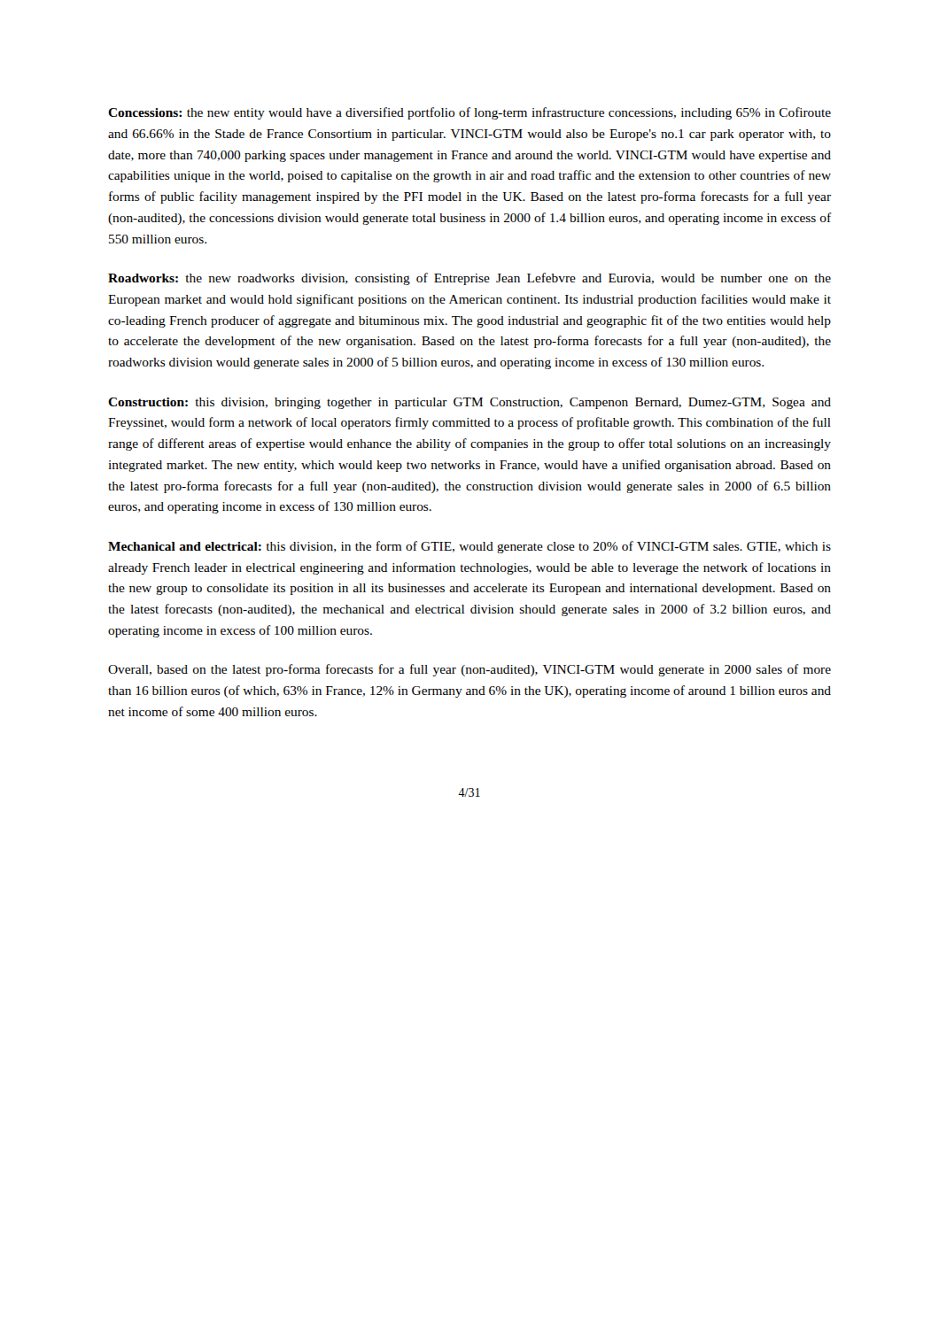Concessions: the new entity would have a diversified portfolio of long-term infrastructure concessions, including 65% in Cofiroute and 66.66% in the Stade de France Consortium in particular. VINCI-GTM would also be Europe's no.1 car park operator with, to date, more than 740,000 parking spaces under management in France and around the world. VINCI-GTM would have expertise and capabilities unique in the world, poised to capitalise on the growth in air and road traffic and the extension to other countries of new forms of public facility management inspired by the PFI model in the UK. Based on the latest pro-forma forecasts for a full year (non-audited), the concessions division would generate total business in 2000 of 1.4 billion euros, and operating income in excess of 550 million euros.
Roadworks: the new roadworks division, consisting of Entreprise Jean Lefebvre and Eurovia, would be number one on the European market and would hold significant positions on the American continent. Its industrial production facilities would make it co-leading French producer of aggregate and bituminous mix. The good industrial and geographic fit of the two entities would help to accelerate the development of the new organisation. Based on the latest pro-forma forecasts for a full year (non-audited), the roadworks division would generate sales in 2000 of 5 billion euros, and operating income in excess of 130 million euros.
Construction: this division, bringing together in particular GTM Construction, Campenon Bernard, Dumez-GTM, Sogea and Freyssinet, would form a network of local operators firmly committed to a process of profitable growth. This combination of the full range of different areas of expertise would enhance the ability of companies in the group to offer total solutions on an increasingly integrated market. The new entity, which would keep two networks in France, would have a unified organisation abroad. Based on the latest pro-forma forecasts for a full year (non-audited), the construction division would generate sales in 2000 of 6.5 billion euros, and operating income in excess of 130 million euros.
Mechanical and electrical: this division, in the form of GTIE, would generate close to 20% of VINCI-GTM sales. GTIE, which is already French leader in electrical engineering and information technologies, would be able to leverage the network of locations in the new group to consolidate its position in all its businesses and accelerate its European and international development. Based on the latest forecasts (non-audited), the mechanical and electrical division should generate sales in 2000 of 3.2 billion euros, and operating income in excess of 100 million euros.
Overall, based on the latest pro-forma forecasts for a full year (non-audited), VINCI-GTM would generate in 2000 sales of more than 16 billion euros (of which, 63% in France, 12% in Germany and 6% in the UK), operating income of around 1 billion euros and net income of some 400 million euros.
4/31